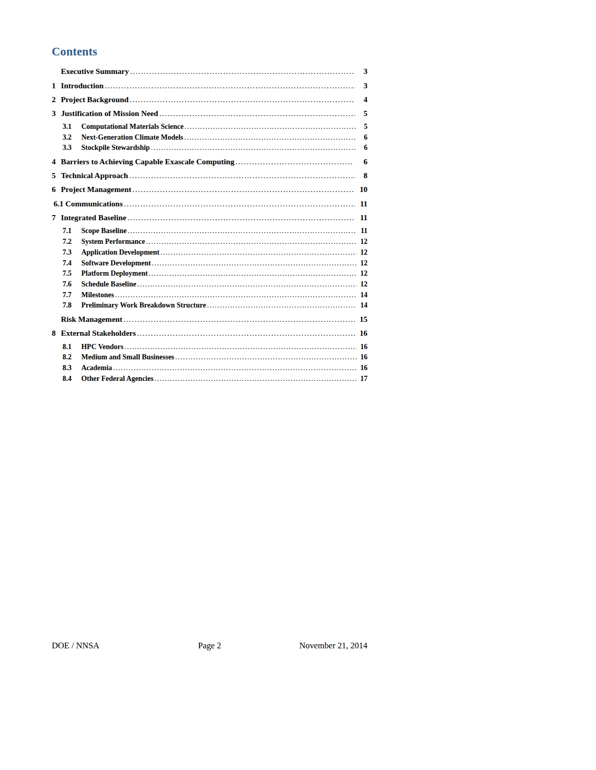Contents
Executive Summary ........................................................................................................... 3
1 Introduction ..................................................................................................................... 3
2 Project Background ................................................................................................. 4
3 Justification of Mission Need .............................................................................. 5
3.1 Computational Materials Science ............................................................................. 5
3.2 Next-Generation Climate Models ............................................................................. 6
3.3 Stockpile Stewardship ............................................................................................. 6
4 Barriers to Achieving Capable Exascale Computing ........................................... 6
5 Technical Approach ................................................................................................. 8
6 Project Management .............................................................................................. 10
6.1 Communications ......................................................................................................... 11
7 Integrated Baseline ............................................................................................... 11
7.1 Scope Baseline ......................................................................................................... 11
7.2 System Performance ............................................................................................. 12
7.3 Application Development ..................................................................................... 12
7.4 Software Development ......................................................................................... 12
7.5 Platform Deployment ........................................................................................... 12
7.6 Schedule Baseline .................................................................................................. 12
7.7 Milestones ................................................................................................................. 14
7.8 Preliminary Work Breakdown Structure ................................................................. 14
Risk Management ..................................................................................................... 15
8 External Stakeholders .......................................................................................... 16
8.1 HPC Vendors ............................................................................................................. 16
8.2 Medium and Small Businesses ................................................................................. 16
8.3 Academia ................................................................................................................... 16
8.4 Other Federal Agencies ......................................................................................... 17
DOE / NNSA Page 2 November 21, 2014